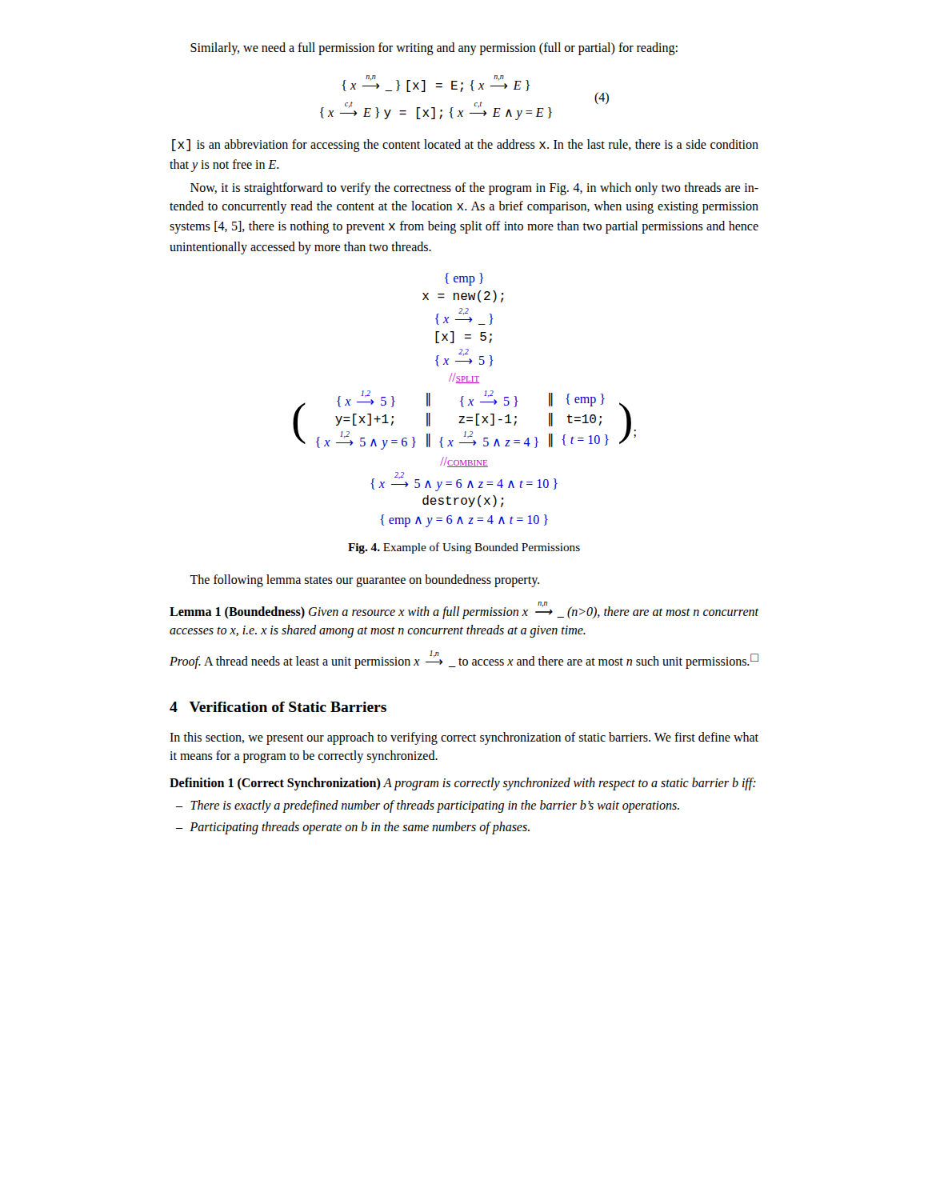Similarly, we need a full permission for writing and any permission (full or partial) for reading:
{ x n,n⟶ _ } [x] = E; { x n,n⟶ E }
{ x c,t⟶ E } y = [x]; { x c,t⟶ E ∧ y = E }
(4)
[x] is an abbreviation for accessing the content located at the address x. In the last rule, there is a side condition that y is not free in E.
Now, it is straightforward to verify the correctness of the program in Fig. 4, in which only two threads are intended to concurrently read the content at the location x. As a brief comparison, when using existing permission systems [4, 5], there is nothing to prevent x from being split off into more than two partial permissions and hence unintentionally accessed by more than two threads.
{ emp }
x = new(2);
{ x 2,2⟶ _ }
[x] = 5;
{ x 2,2⟶ 5 }
//split
(
| { x 1,2 ⟶ 5 } | ∥ | { x 1,2 ⟶ 5 } | ∥ | { emp } |
| y=[x]+1; | ∥ | z=[x]-1; | ∥ | t=10; |
| { x 1,2 ⟶ 5 ∧ y = 6 } | ∥ | { x 1,2 ⟶ 5 ∧ z = 4 } | ∥ | { t = 10 } |
) ;
//combine
{ x 2,2⟶ 5 ∧ y = 6 ∧ z = 4 ∧ t = 10 }
destroy(x);
{ emp ∧ y = 6 ∧ z = 4 ∧ t = 10 }
Fig. 4. Example of Using Bounded Permissions
The following lemma states our guarantee on boundedness property.
Lemma 1 (Boundedness) Given a resource x with a full permission x n,n⟶ _ (n>0), there are at most n concurrent accesses to x, i.e. x is shared among at most n concurrent threads at a given time.
Proof. A thread needs at least a unit permission x 1,n⟶ _ to access x and there are at most n such unit permissions. □
4 Verification of Static Barriers
In this section, we present our approach to verifying correct synchronization of static barriers. We first define what it means for a program to be correctly synchronized.
Definition 1 (Correct Synchronization) A program is correctly synchronized with respect to a static barrier b iff:
There is exactly a predefined number of threads participating in the barrier b’s wait operations.
Participating threads operate on b in the same numbers of phases.